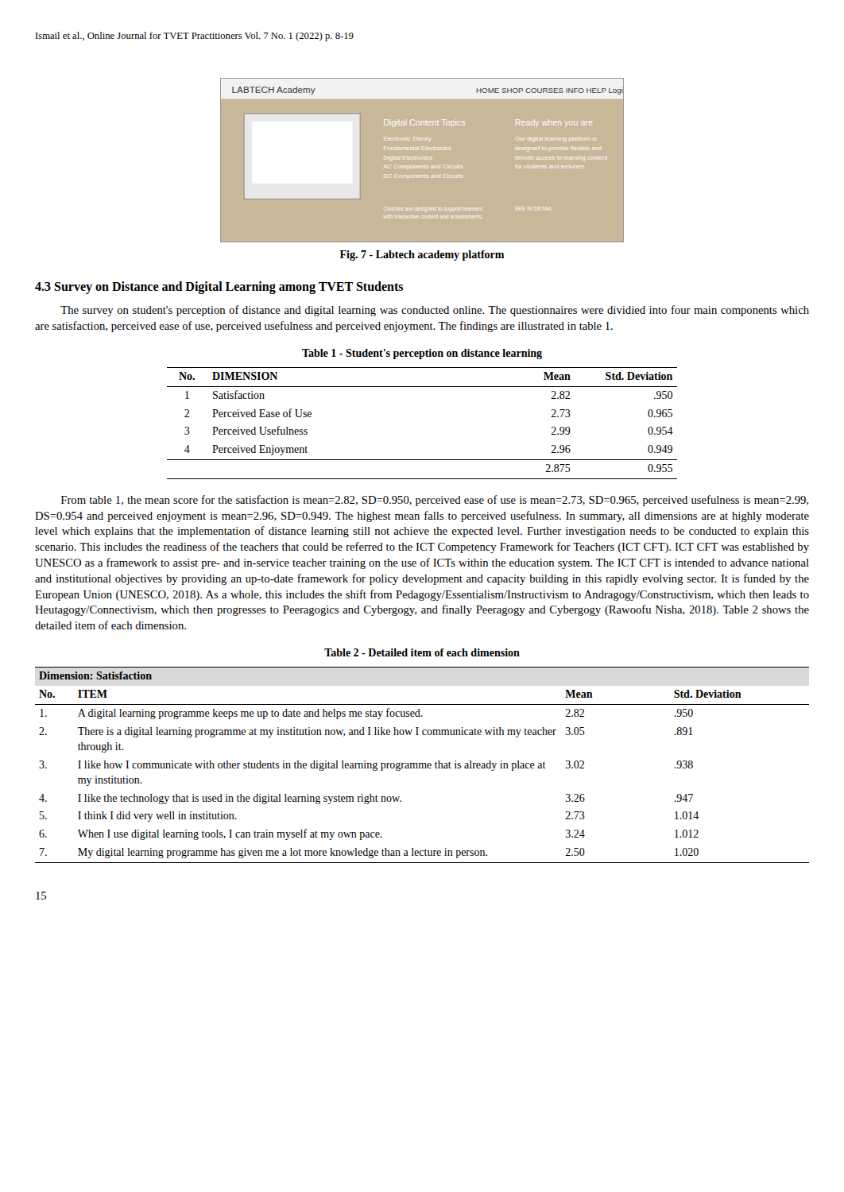Ismail et al., Online Journal for TVET Practitioners Vol. 7 No. 1 (2022) p. 8-19
Fig. 7 - Labtech academy platform
4.3 Survey on Distance and Digital Learning among TVET Students
The survey on student's perception of distance and digital learning was conducted online. The questionnaires were dividied into four main components which are satisfaction, perceived ease of use, perceived usefulness and perceived enjoyment. The findings are illustrated in table 1.
Table 1 - Student's perception on distance learning
| No. | DIMENSION | Mean | Std. Deviation |
| --- | --- | --- | --- |
| 1 | Satisfaction | 2.82 | .950 |
| 2 | Perceived Ease of Use | 2.73 | 0.965 |
| 3 | Perceived Usefulness | 2.99 | 0.954 |
| 4 | Perceived Enjoyment | 2.96 | 0.949 |
| | | 2.875 | 0.955 |
From table 1, the mean score for the satisfaction is mean=2.82, SD=0.950, perceived ease of use is mean=2.73, SD=0.965, perceived usefulness is mean=2.99, DS=0.954 and perceived enjoyment is mean=2.96, SD=0.949. The highest mean falls to perceived usefulness. In summary, all dimensions are at highly moderate level which explains that the implementation of distance learning still not achieve the expected level. Further investigation needs to be conducted to explain this scenario. This includes the readiness of the teachers that could be referred to the ICT Competency Framework for Teachers (ICT CFT). ICT CFT was established by UNESCO as a framework to assist pre- and in-service teacher training on the use of ICTs within the education system. The ICT CFT is intended to advance national and institutional objectives by providing an up-to-date framework for policy development and capacity building in this rapidly evolving sector. It is funded by the European Union (UNESCO, 2018). As a whole, this includes the shift from Pedagogy/Essentialism/Instructivism to Andragogy/Constructivism, which then leads to Heutagogy/Connectivism, which then progresses to Peeragogics and Cybergogy, and finally Peeragogy and Cybergogy (Rawoofu Nisha, 2018). Table 2 shows the detailed item of each dimension.
Table 2 - Detailed item of each dimension
| Dimension: Satisfaction |
| No. | ITEM | Mean | Std. Deviation |
| 1. | A digital learning programme keeps me up to date and helps me stay focused. | 2.82 | .950 |
| 2. | There is a digital learning programme at my institution now, and I like how I communicate with my teacher through it. | 3.05 | .891 |
| 3. | I like how I communicate with other students in the digital learning programme that is already in place at my institution. | 3.02 | .938 |
| 4. | I like the technology that is used in the digital learning system right now. | 3.26 | .947 |
| 5. | I think I did very well in institution. | 2.73 | 1.014 |
| 6. | When I use digital learning tools, I can train myself at my own pace. | 3.24 | 1.012 |
| 7. | My digital learning programme has given me a lot more knowledge than a lecture in person. | 2.50 | 1.020 |
15